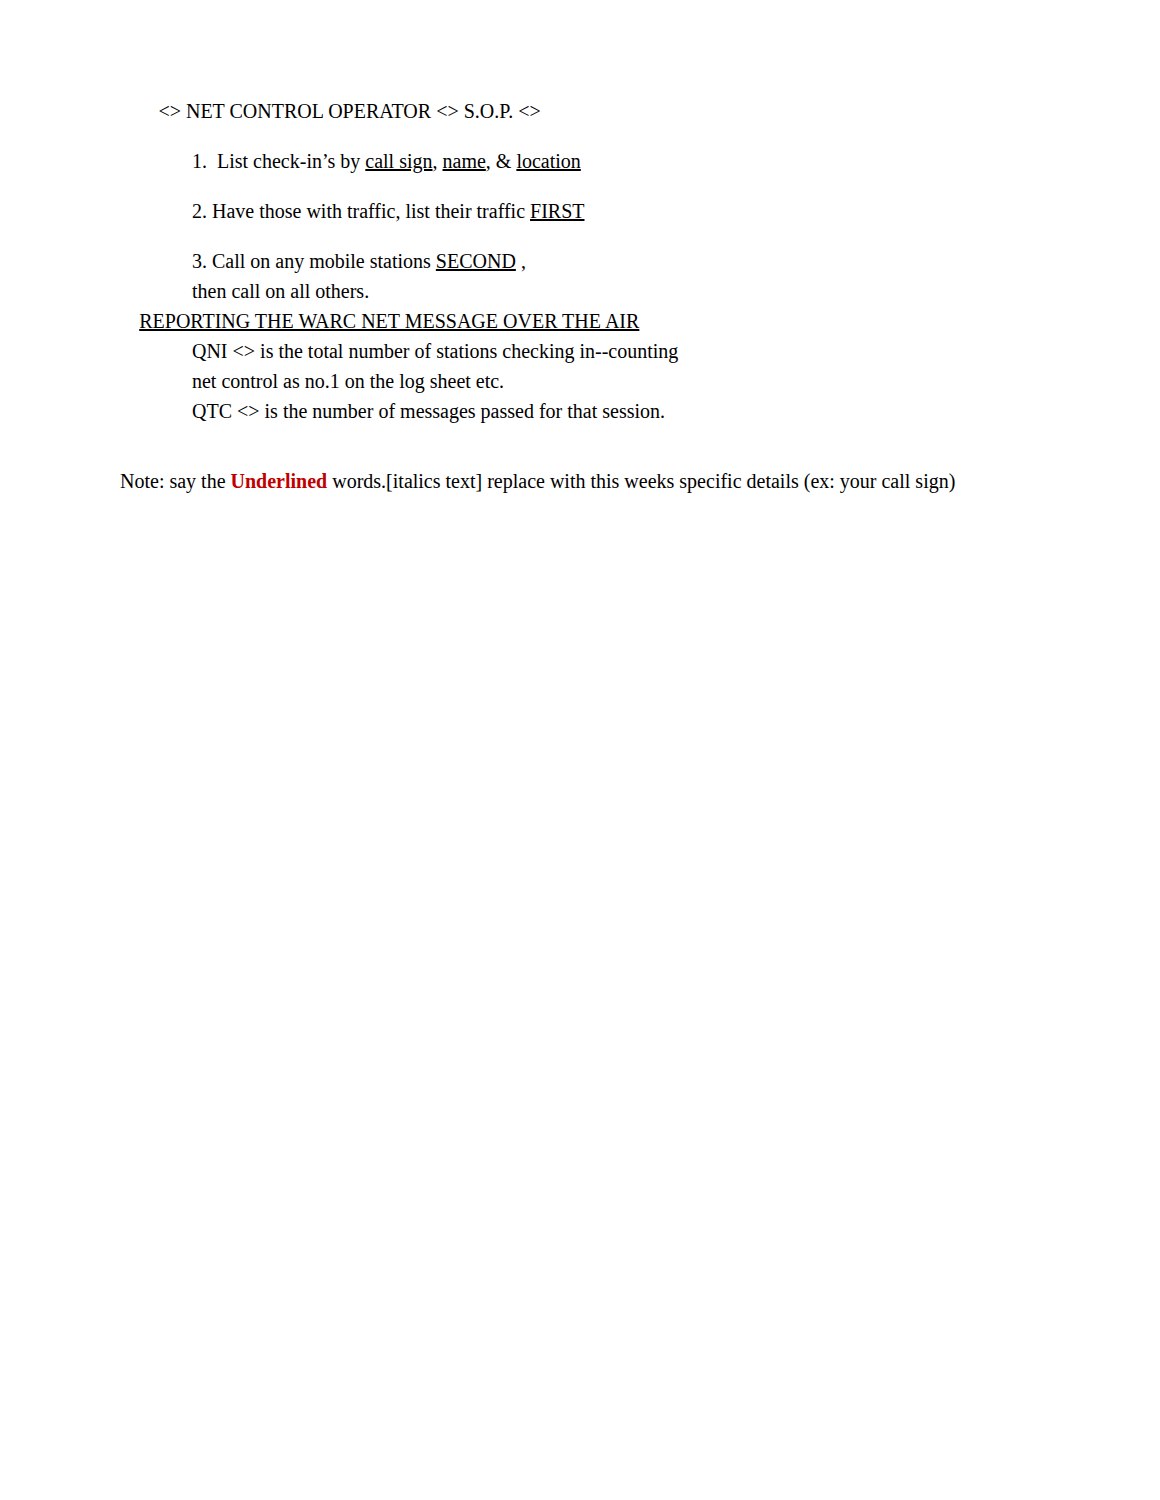<> NET CONTROL OPERATOR <> S.O.P. <>
1. List check-in’s by call sign, name, & location
2. Have those with traffic, list their traffic FIRST
3. Call on any mobile stations SECOND ,
then call on all others.
REPORTING THE WARC NET MESSAGE OVER THE AIR
QNI <> is the total number of stations checking in--counting
net control as no.1 on the log sheet etc.
QTC <> is the number of messages passed for that session.
Note: say the Underlined words.[italics text] replace with this weeks specific details (ex: your call sign)